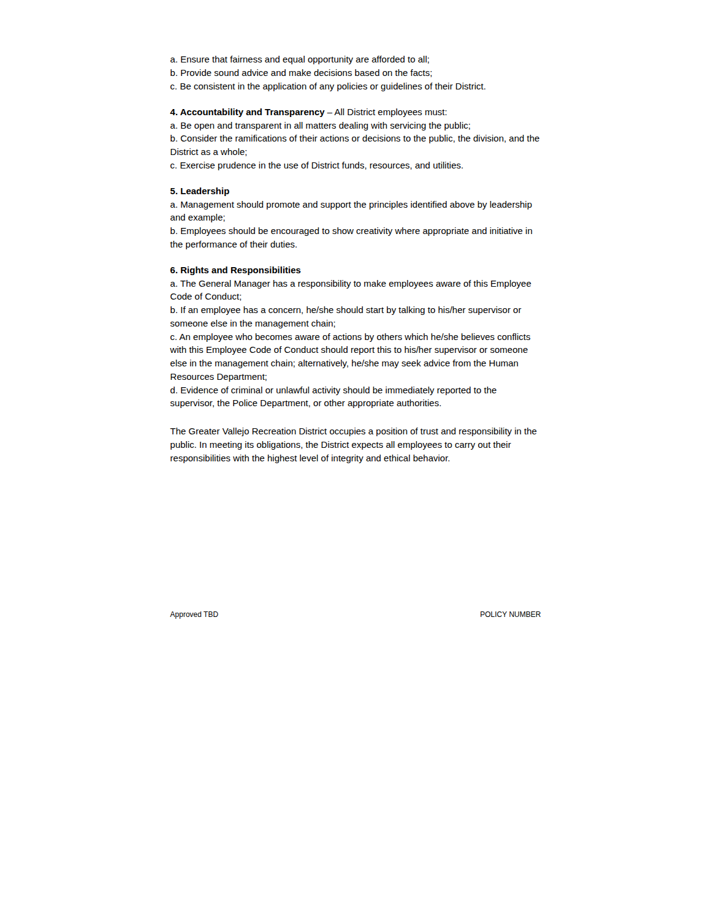a. Ensure that fairness and equal opportunity are afforded to all;
b. Provide sound advice and make decisions based on the facts;
c. Be consistent in the application of any policies or guidelines of their District.
4. Accountability and Transparency – All District employees must:
a. Be open and transparent in all matters dealing with servicing the public;
b. Consider the ramifications of their actions or decisions to the public, the division, and the District as a whole;
c. Exercise prudence in the use of District funds, resources, and utilities.
5. Leadership
a. Management should promote and support the principles identified above by leadership and example;
b. Employees should be encouraged to show creativity where appropriate and initiative in the performance of their duties.
6. Rights and Responsibilities
a. The General Manager has a responsibility to make employees aware of this Employee Code of Conduct;
b. If an employee has a concern, he/she should start by talking to his/her supervisor or someone else in the management chain;
c. An employee who becomes aware of actions by others which he/she believes conflicts with this Employee Code of Conduct should report this to his/her supervisor or someone else in the management chain; alternatively, he/she may seek advice from the Human Resources Department;
d. Evidence of criminal or unlawful activity should be immediately reported to the supervisor, the Police Department, or other appropriate authorities.
The Greater Vallejo Recreation District occupies a position of trust and responsibility in the public. In meeting its obligations, the District expects all employees to carry out their responsibilities with the highest level of integrity and ethical behavior.
Approved TBD POLICY NUMBER